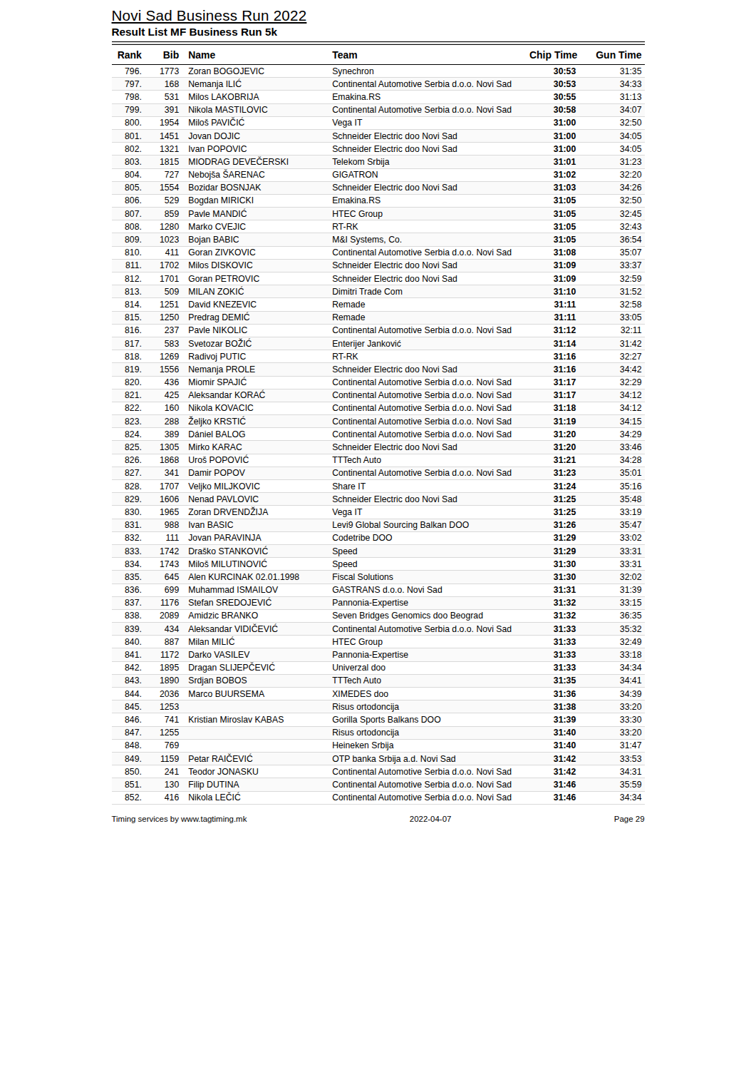Novi Sad Business Run 2022
Result List MF Business Run 5k
| Rank | Bib | Name | Team | Chip Time | Gun Time |
| --- | --- | --- | --- | --- | --- |
| 796. | 1773 | Zoran BOGOJEVIC | Synechron | 30:53 | 31:35 |
| 797. | 168 | Nemanja ILIĆ | Continental Automotive Serbia d.o.o. Novi Sad | 30:53 | 34:33 |
| 798. | 531 | Milos LAKOBRIJA | Emakina.RS | 30:55 | 31:13 |
| 799. | 391 | Nikola MASTILOVIC | Continental Automotive Serbia d.o.o. Novi Sad | 30:58 | 34:07 |
| 800. | 1954 | Miloš PAVIČIĆ | Vega IT | 31:00 | 32:50 |
| 801. | 1451 | Jovan DOJIC | Schneider Electric doo Novi Sad | 31:00 | 34:05 |
| 802. | 1321 | Ivan POPOVIC | Schneider Electric doo Novi Sad | 31:00 | 34:05 |
| 803. | 1815 | MIODRAG DEVEČERSKI | Telekom Srbija | 31:01 | 31:23 |
| 804. | 727 | Nebojša ŠARENAC | GIGATRON | 31:02 | 32:20 |
| 805. | 1554 | Bozidar BOSNJAK | Schneider Electric doo Novi Sad | 31:03 | 34:26 |
| 806. | 529 | Bogdan MIRICKI | Emakina.RS | 31:05 | 32:50 |
| 807. | 859 | Pavle MANDIĆ | HTEC Group | 31:05 | 32:45 |
| 808. | 1280 | Marko CVEJIC | RT-RK | 31:05 | 32:43 |
| 809. | 1023 | Bojan BABIC | M&I Systems, Co. | 31:05 | 36:54 |
| 810. | 411 | Goran ZIVKOVIC | Continental Automotive Serbia d.o.o. Novi Sad | 31:08 | 35:07 |
| 811. | 1702 | Milos DISKOVIC | Schneider Electric doo Novi Sad | 31:09 | 33:37 |
| 812. | 1701 | Goran PETROVIC | Schneider Electric doo Novi Sad | 31:09 | 32:59 |
| 813. | 509 | MILAN ZOKIĆ | Dimitri Trade Com | 31:10 | 31:52 |
| 814. | 1251 | David KNEZEVIC | Remade | 31:11 | 32:58 |
| 815. | 1250 | Predrag DEMIĆ | Remade | 31:11 | 33:05 |
| 816. | 237 | Pavle NIKOLIC | Continental Automotive Serbia d.o.o. Novi Sad | 31:12 | 32:11 |
| 817. | 583 | Svetozar BOŽIĆ | Enterijer Janković | 31:14 | 31:42 |
| 818. | 1269 | Radivoj PUTIC | RT-RK | 31:16 | 32:27 |
| 819. | 1556 | Nemanja PROLE | Schneider Electric doo Novi Sad | 31:16 | 34:42 |
| 820. | 436 | Miomir SPAJIĆ | Continental Automotive Serbia d.o.o. Novi Sad | 31:17 | 32:29 |
| 821. | 425 | Aleksandar KORAĆ | Continental Automotive Serbia d.o.o. Novi Sad | 31:17 | 34:12 |
| 822. | 160 | Nikola KOVACIC | Continental Automotive Serbia d.o.o. Novi Sad | 31:18 | 34:12 |
| 823. | 288 | Željko KRSTIĆ | Continental Automotive Serbia d.o.o. Novi Sad | 31:19 | 34:15 |
| 824. | 389 | Dániel BALOG | Continental Automotive Serbia d.o.o. Novi Sad | 31:20 | 34:29 |
| 825. | 1305 | Mirko KARAC | Schneider Electric doo Novi Sad | 31:20 | 33:46 |
| 826. | 1868 | Uroš POPOVIĆ | TTTech Auto | 31:21 | 34:28 |
| 827. | 341 | Damir POPOV | Continental Automotive Serbia d.o.o. Novi Sad | 31:23 | 35:01 |
| 828. | 1707 | Veljko MILJKOVIC | Share IT | 31:24 | 35:16 |
| 829. | 1606 | Nenad PAVLOVIC | Schneider Electric doo Novi Sad | 31:25 | 35:48 |
| 830. | 1965 | Zoran DRVENDŽIJA | Vega IT | 31:25 | 33:19 |
| 831. | 988 | Ivan BASIC | Levi9 Global Sourcing Balkan DOO | 31:26 | 35:47 |
| 832. | 111 | Jovan PARAVINJA | Codetribe DOO | 31:29 | 33:02 |
| 833. | 1742 | Draško STANKOVIĆ | Speed | 31:29 | 33:31 |
| 834. | 1743 | Miloš MILUTINOVIĆ | Speed | 31:30 | 33:31 |
| 835. | 645 | Alen KURCINAK 02.01.1998 | Fiscal Solutions | 31:30 | 32:02 |
| 836. | 699 | Muhammad ISMAILOV | GASTRANS d.o.o. Novi Sad | 31:31 | 31:39 |
| 837. | 1176 | Stefan SREDOJEVIĆ | Pannonia-Expertise | 31:32 | 33:15 |
| 838. | 2089 | Amidzic BRANKO | Seven Bridges Genomics doo Beograd | 31:32 | 36:35 |
| 839. | 434 | Aleksandar VIDIČEVIĆ | Continental Automotive Serbia d.o.o. Novi Sad | 31:33 | 35:32 |
| 840. | 887 | Milan MILIĆ | HTEC Group | 31:33 | 32:49 |
| 841. | 1172 | Darko VASILEV | Pannonia-Expertise | 31:33 | 33:18 |
| 842. | 1895 | Dragan SLIJEPČEVIĆ | Univerzal doo | 31:33 | 34:34 |
| 843. | 1890 | Srdjan BOBOS | TTTech Auto | 31:35 | 34:41 |
| 844. | 2036 | Marco BUURSEMA | XIMEDES doo | 31:36 | 34:39 |
| 845. | 1253 | | Risus ortodoncija | 31:38 | 33:20 |
| 846. | 741 | Kristian Miroslav KABAS | Gorilla Sports Balkans DOO | 31:39 | 33:30 |
| 847. | 1255 | | Risus ortodoncija | 31:40 | 33:20 |
| 848. | 769 | | Heineken Srbija | 31:40 | 31:47 |
| 849. | 1159 | Petar RAIČEVIĆ | OTP banka Srbija a.d. Novi Sad | 31:42 | 33:53 |
| 850. | 241 | Teodor JONASKU | Continental Automotive Serbia d.o.o. Novi Sad | 31:42 | 34:31 |
| 851. | 130 | Filip DUTINA | Continental Automotive Serbia d.o.o. Novi Sad | 31:46 | 35:59 |
| 852. | 416 | Nikola LEČIĆ | Continental Automotive Serbia d.o.o. Novi Sad | 31:46 | 34:34 |
Timing services by www.tagtiming.mk
2022-04-07
Page 29